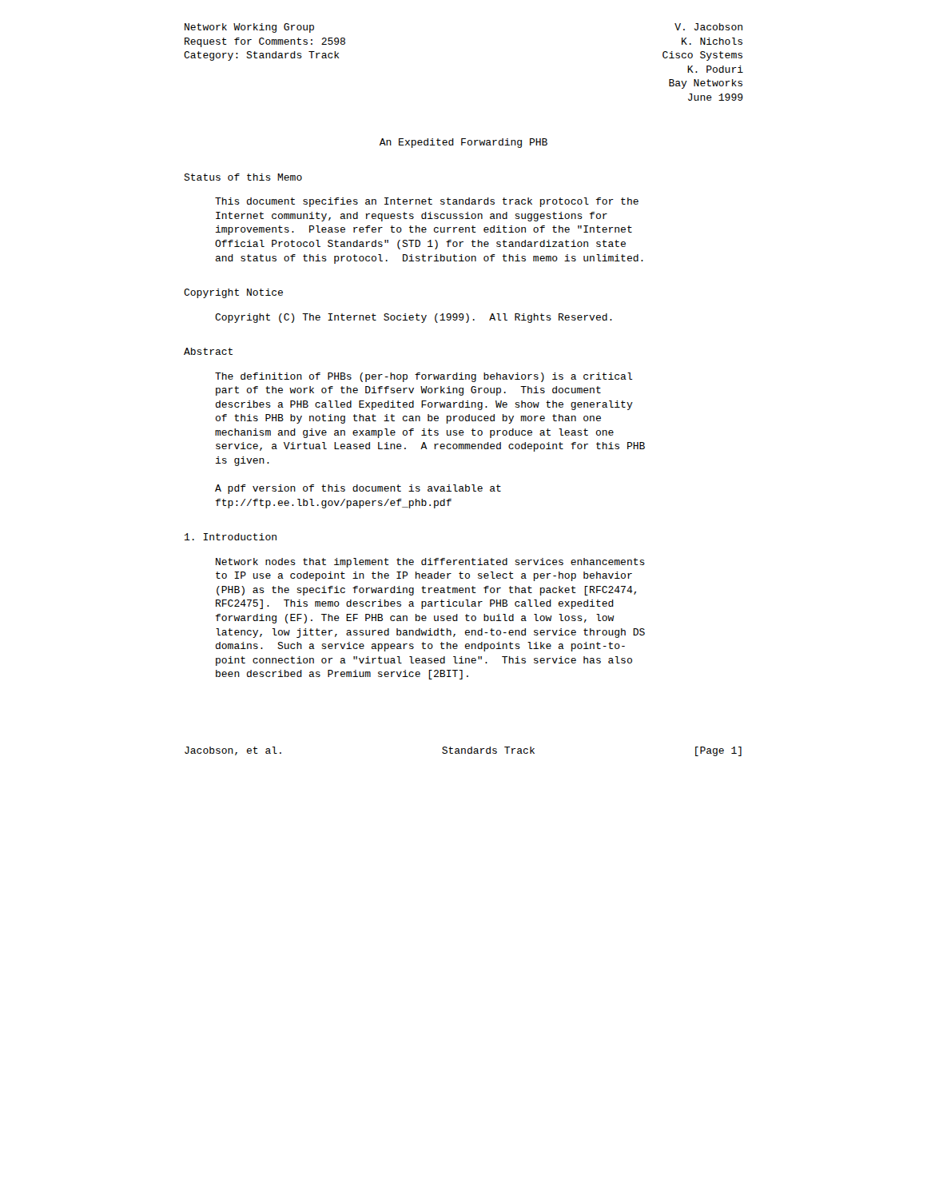Network Working Group V. Jacobson
Request for Comments: 2598 K. Nichols
Category: Standards Track Cisco Systems
K. Poduri
Bay Networks
June 1999
An Expedited Forwarding PHB
Status of this Memo
This document specifies an Internet standards track protocol for the
Internet community, and requests discussion and suggestions for
improvements.  Please refer to the current edition of the "Internet
Official Protocol Standards" (STD 1) for the standardization state
and status of this protocol.  Distribution of this memo is unlimited.
Copyright Notice
Copyright (C) The Internet Society (1999).  All Rights Reserved.
Abstract
The definition of PHBs (per-hop forwarding behaviors) is a critical
part of the work of the Diffserv Working Group.  This document
describes a PHB called Expedited Forwarding. We show the generality
of this PHB by noting that it can be produced by more than one
mechanism and give an example of its use to produce at least one
service, a Virtual Leased Line.  A recommended codepoint for this PHB
is given.

A pdf version of this document is available at
ftp://ftp.ee.lbl.gov/papers/ef_phb.pdf
1. Introduction
Network nodes that implement the differentiated services enhancements
to IP use a codepoint in the IP header to select a per-hop behavior
(PHB) as the specific forwarding treatment for that packet [RFC2474,
RFC2475].  This memo describes a particular PHB called expedited
forwarding (EF). The EF PHB can be used to build a low loss, low
latency, low jitter, assured bandwidth, end-to-end service through DS
domains.  Such a service appears to the endpoints like a point-to-
point connection or a "virtual leased line".  This service has also
been described as Premium service [2BIT].
Jacobson, et al. Standards Track [Page 1]